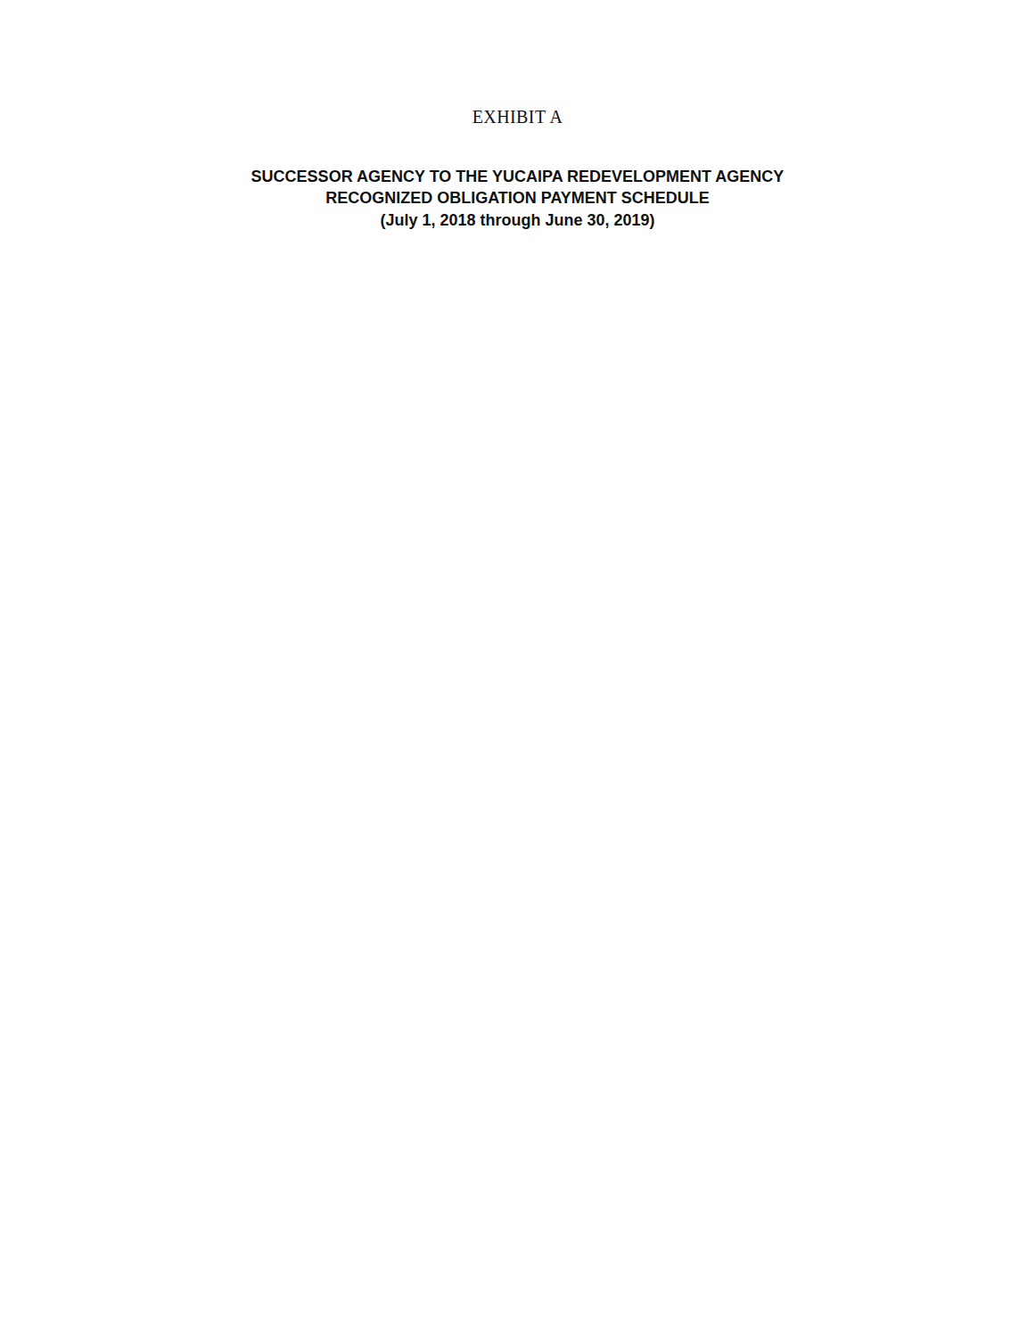EXHIBIT A
SUCCESSOR AGENCY TO THE YUCAIPA REDEVELOPMENT AGENCY RECOGNIZED OBLIGATION PAYMENT SCHEDULE (July 1, 2018 through June 30, 2019)